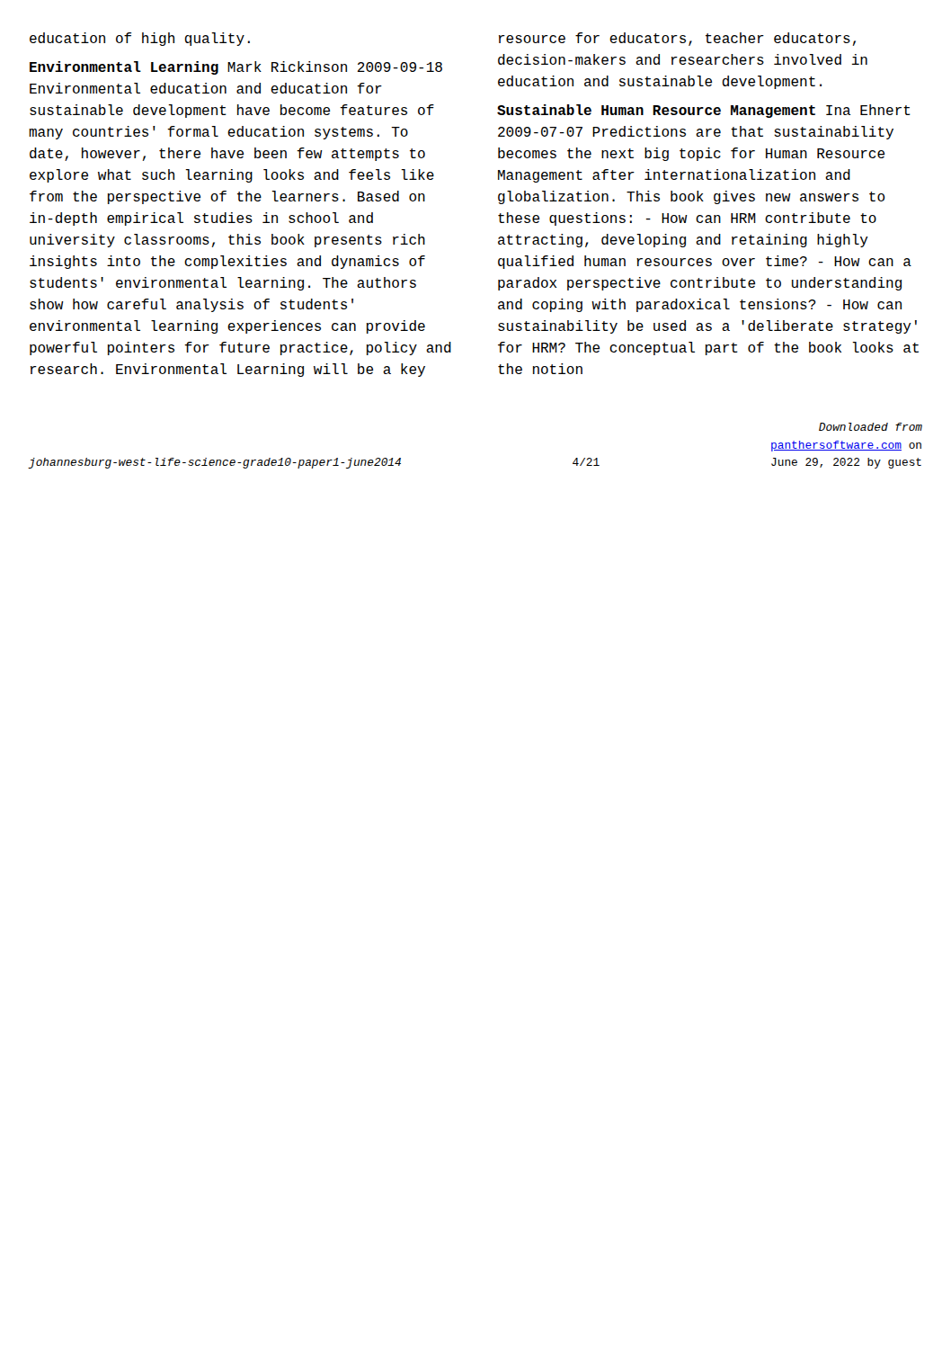education of high quality.
Environmental Learning Mark Rickinson 2009-09-18 Environmental education and education for sustainable development have become features of many countries' formal education systems. To date, however, there have been few attempts to explore what such learning looks and feels like from the perspective of the learners. Based on in-depth empirical studies in school and university classrooms, this book presents rich insights into the complexities and dynamics of students' environmental learning. The authors show how careful analysis of students' environmental learning experiences can provide powerful pointers for future practice, policy and research. Environmental Learning will be a key resource for educators, teacher educators, decision-makers and researchers involved in education and sustainable development.
Sustainable Human Resource Management Ina Ehnert 2009-07-07 Predictions are that sustainability becomes the next big topic for Human Resource Management after internationalization and globalization. This book gives new answers to these questions: - How can HRM contribute to attracting, developing and retaining highly qualified human resources over time? - How can a paradox perspective contribute to understanding and coping with paradoxical tensions? - How can sustainability be used as a 'deliberate strategy' for HRM? The conceptual part of the book looks at the notion
johannesburg-west-life-science-grade10-paper1-june2014
4/21
Downloaded from
panthersoftware.com on
June 29, 2022 by guest